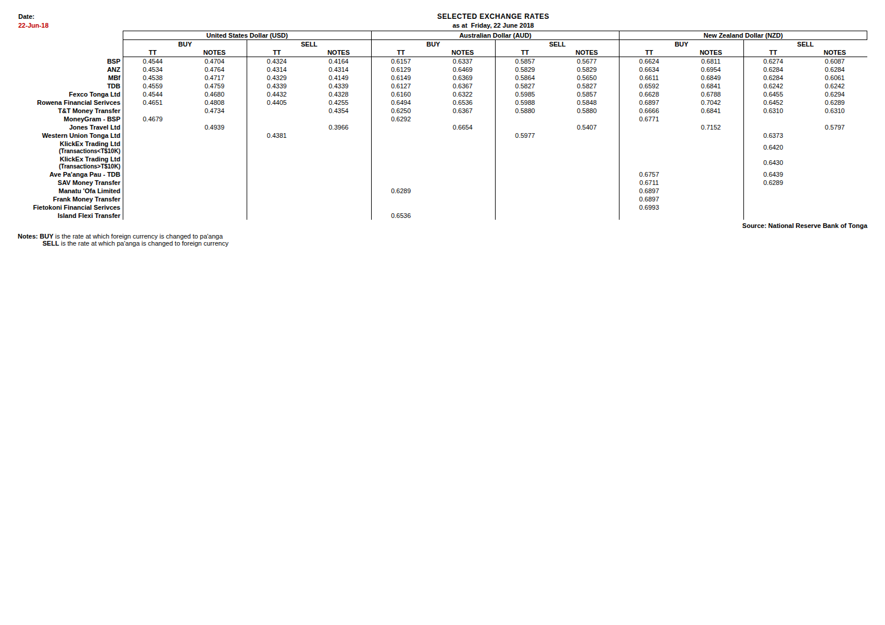| Date: | SELECTED EXCHANGE RATES |
| 22-Jun-18 | as at Friday, 22 June 2018 |
| | United States Dollar (USD) | Australian Dollar (AUD) | New Zealand Dollar (NZD) |
| --- | --- | --- | --- |
| | BUY | SELL | BUY | SELL | BUY | SELL |
| | TT | NOTES | TT | NOTES | TT | NOTES | TT | NOTES | TT | NOTES | TT | NOTES |
| BSP | 0.4544 | 0.4704 | 0.4324 | 0.4164 | 0.6157 | 0.6337 | 0.5857 | 0.5677 | 0.6624 | 0.6811 | 0.6274 | 0.6087 |
| ANZ | 0.4534 | 0.4764 | 0.4314 | 0.4314 | 0.6129 | 0.6469 | 0.5829 | 0.5829 | 0.6634 | 0.6954 | 0.6284 | 0.6284 |
| MBf | 0.4538 | 0.4717 | 0.4329 | 0.4149 | 0.6149 | 0.6369 | 0.5864 | 0.5650 | 0.6611 | 0.6849 | 0.6284 | 0.6061 |
| TDB | 0.4559 | 0.4759 | 0.4339 | 0.4339 | 0.6127 | 0.6367 | 0.5827 | 0.5827 | 0.6592 | 0.6841 | 0.6242 | 0.6242 |
| Fexco Tonga Ltd | 0.4544 | 0.4680 | 0.4432 | 0.4328 | 0.6160 | 0.6322 | 0.5985 | 0.5857 | 0.6628 | 0.6788 | 0.6455 | 0.6294 |
| Rowena Financial Serivces | 0.4651 | 0.4808 | 0.4405 | 0.4255 | 0.6494 | 0.6536 | 0.5988 | 0.5848 | 0.6897 | 0.7042 | 0.6452 | 0.6289 |
| T&T Money Transfer | | 0.4734 | | 0.4354 | 0.6250 | 0.6367 | 0.5880 | 0.5880 | 0.6666 | 0.6841 | 0.6310 | 0.6310 |
| MoneyGram - BSP | 0.4679 | | | | 0.6292 | | | | 0.6771 | | | |
| Jones Travel Ltd | | 0.4939 | | 0.3966 | | 0.6654 | | 0.5407 | | 0.7152 | | 0.5797 |
| Western Union Tonga Ltd | | | 0.4381 | | | | 0.5977 | | | | 0.6373 | |
| KlickEx Trading Ltd (Transactions<T$10K) | | | | | | | | | | | 0.6420 | |
| KlickEx Trading Ltd (Transactions>T$10K) | | | | | | | | | | | 0.6430 | |
| Ave Pa'anga Pau - TDB | | | | | | | | | 0.6757 | | 0.6439 | |
| SAV Money Transfer | | | | | | | | | 0.6711 | | 0.6289 | |
| Manatu 'Ofa Limited | | | | | 0.6289 | | | | 0.6897 | | | |
| Frank Money Transfer | | | | | | | | | 0.6897 | | | |
| Fietokoni Financial Serivces | | | | | | | | | 0.6993 | | | |
| Island Flexi Transfer | | | | | 0.6536 | | | | | | | |
Source: National Reserve Bank of Tonga
Notes: BUY is the rate at which foreign currency is changed to pa'anga
SELL is the rate at which pa'anga is changed to foreign currency